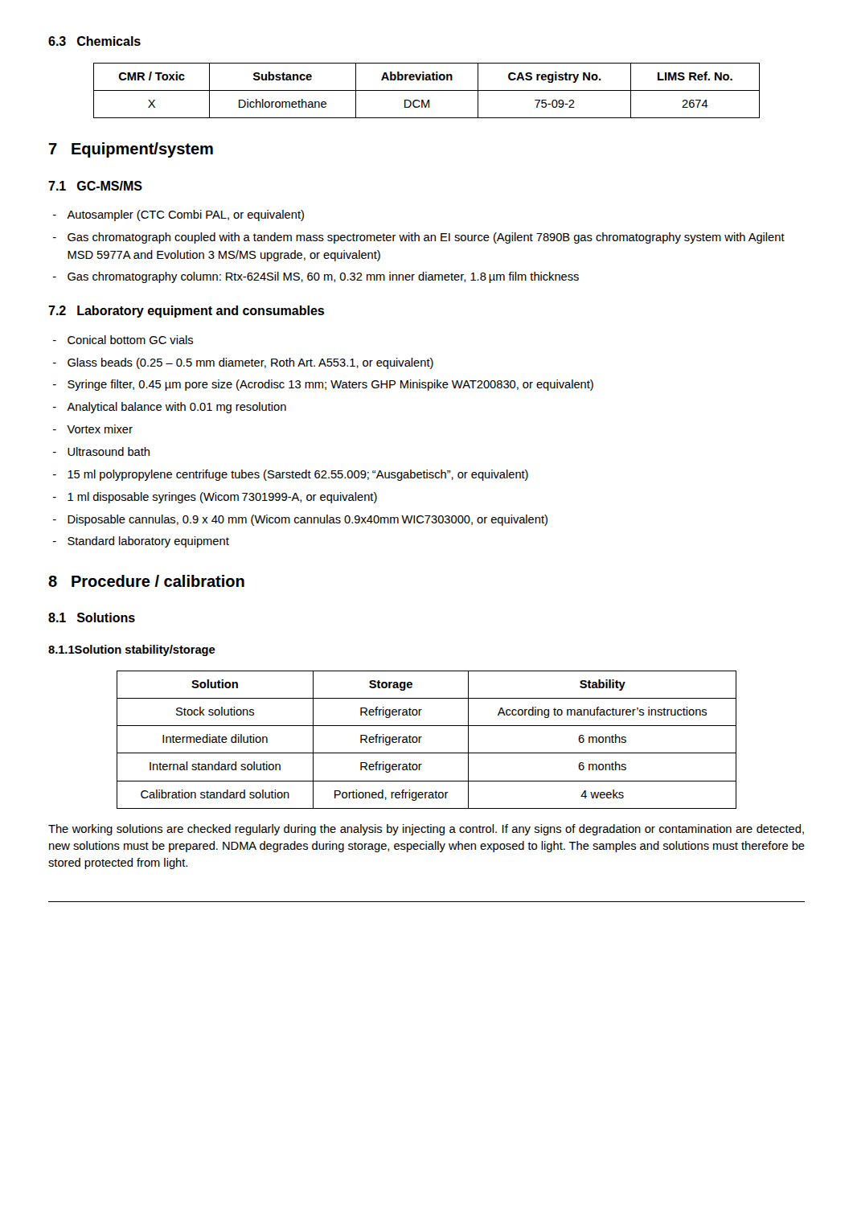6.3 Chemicals
| CMR / Toxic | Substance | Abbreviation | CAS registry No. | LIMS Ref. No. |
| --- | --- | --- | --- | --- |
| X | Dichloromethane | DCM | 75-09-2 | 2674 |
7 Equipment/system
7.1 GC-MS/MS
Autosampler (CTC Combi PAL, or equivalent)
Gas chromatograph coupled with a tandem mass spectrometer with an EI source (Agilent 7890B gas chromatography system with Agilent MSD 5977A and Evolution 3 MS/MS upgrade, or equivalent)
Gas chromatography column: Rtx-624Sil MS, 60 m, 0.32 mm inner diameter, 1.8 µm film thickness
7.2 Laboratory equipment and consumables
Conical bottom GC vials
Glass beads (0.25 – 0.5 mm diameter, Roth Art. A553.1, or equivalent)
Syringe filter, 0.45 µm pore size (Acrodisc 13 mm; Waters GHP Minispike WAT200830, or equivalent)
Analytical balance with 0.01 mg resolution
Vortex mixer
Ultrasound bath
15 ml polypropylene centrifuge tubes (Sarstedt 62.55.009; “Ausgabetisch”, or equivalent)
1 ml disposable syringes (Wicom 7301999-A, or equivalent)
Disposable cannulas, 0.9 x 40 mm (Wicom cannulas 0.9x40mm WIC7303000, or equivalent)
Standard laboratory equipment
8 Procedure / calibration
8.1 Solutions
8.1.1 Solution stability/storage
| Solution | Storage | Stability |
| --- | --- | --- |
| Stock solutions | Refrigerator | According to manufacturer’s instructions |
| Intermediate dilution | Refrigerator | 6 months |
| Internal standard solution | Refrigerator | 6 months |
| Calibration standard solution | Portioned, refrigerator | 4 weeks |
The working solutions are checked regularly during the analysis by injecting a control. If any signs of degradation or contamination are detected, new solutions must be prepared. NDMA degrades during storage, especially when exposed to light. The samples and solutions must therefore be stored protected from light.